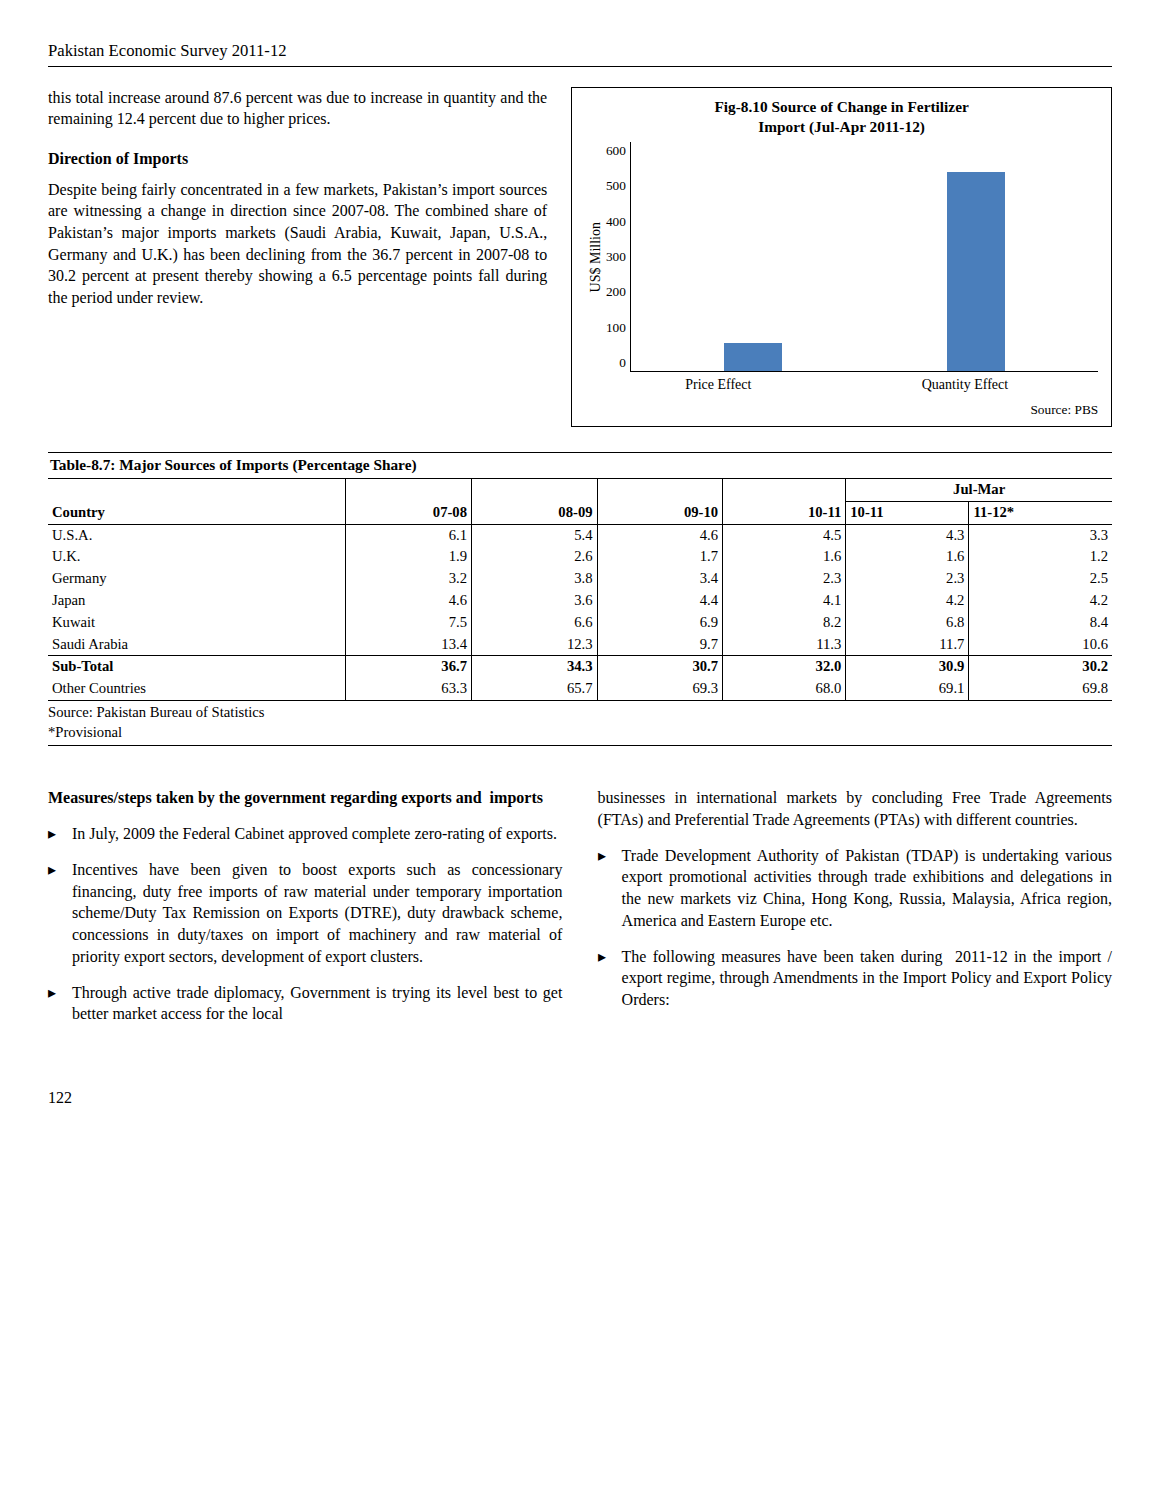Pakistan Economic Survey 2011-12
this total increase around 87.6 percent was due to increase in quantity and the remaining 12.4 percent due to higher prices.
Direction of Imports
Despite being fairly concentrated in a few markets, Pakistan’s import sources are witnessing a change in direction since 2007-08. The combined share of Pakistan’s major imports markets (Saudi Arabia, Kuwait, Japan, U.S.A., Germany and U.K.) has been declining from the 36.7 percent in 2007-08 to 30.2 percent at present thereby showing a 6.5 percentage points fall during the period under review.
Fig-8.10 Source of Change in Fertilizer
Import (Jul-Apr 2011-12)
US$ Million
600 500 400 300 200 100 0
Price Effect Quantity Effect
Source: PBS
Table-8.7: Major Sources of Imports (Percentage Share)
| Country | 07-08 | 08-09 | 09-10 | 10-11 | Jul-Mar |
| --- | --- | --- | --- | --- | --- |
| 10-11 | 11-12* |
| U.S.A. | 6.1 | 5.4 | 4.6 | 4.5 | 4.3 | 3.3 |
| U.K. | 1.9 | 2.6 | 1.7 | 1.6 | 1.6 | 1.2 |
| Germany | 3.2 | 3.8 | 3.4 | 2.3 | 2.3 | 2.5 |
| Japan | 4.6 | 3.6 | 4.4 | 4.1 | 4.2 | 4.2 |
| Kuwait | 7.5 | 6.6 | 6.9 | 8.2 | 6.8 | 8.4 |
| Saudi Arabia | 13.4 | 12.3 | 9.7 | 11.3 | 11.7 | 10.6 |
| Sub-Total | 36.7 | 34.3 | 30.7 | 32.0 | 30.9 | 30.2 |
| Other Countries | 63.3 | 65.7 | 69.3 | 68.0 | 69.1 | 69.8 |
Source: Pakistan Bureau of Statistics
*Provisional
Measures/steps taken by the government regarding exports and imports
In July, 2009 the Federal Cabinet approved complete zero-rating of exports.
Incentives have been given to boost exports such as concessionary financing, duty free imports of raw material under temporary importation scheme/Duty Tax Remission on Exports (DTRE), duty drawback scheme, concessions in duty/taxes on import of machinery and raw material of priority export sectors, development of export clusters.
Through active trade diplomacy, Government is trying its level best to get better market access for the local
businesses in international markets by concluding Free Trade Agreements (FTAs) and Preferential Trade Agreements (PTAs) with different countries.
Trade Development Authority of Pakistan (TDAP) is undertaking various export promotional activities through trade exhibitions and delegations in the new markets viz China, Hong Kong, Russia, Malaysia, Africa region, America and Eastern Europe etc.
The following measures have been taken during 2011-12 in the import / export regime, through Amendments in the Import Policy and Export Policy Orders:
122